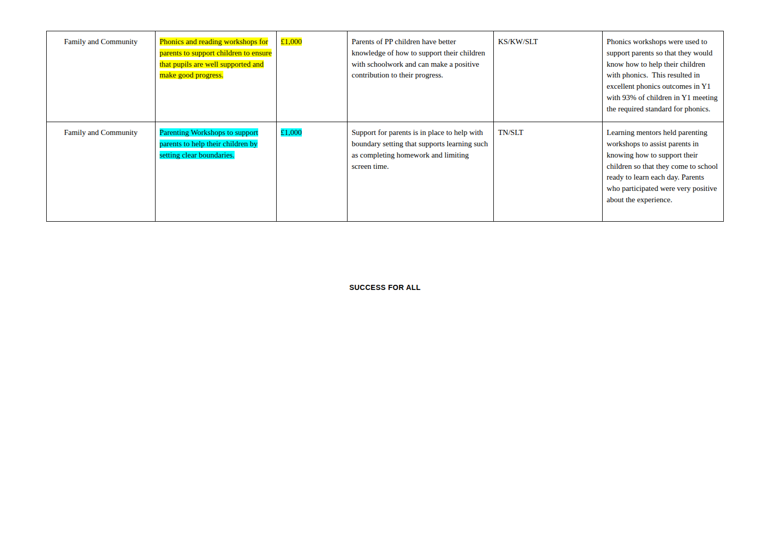| Family and Community | Phonics and reading workshops for parents to support children to ensure that pupils are well supported and make good progress. | £1,000 | Parents of PP children have better knowledge of how to support their children with schoolwork and can make a positive contribution to their progress. | KS/KW/SLT | Phonics workshops were used to support parents so that they would know how to help their children with phonics. This resulted in excellent phonics outcomes in Y1 with 93% of children in Y1 meeting the required standard for phonics. |
| Family and Community | Parenting Workshops to support parents to help their children by setting clear boundaries. | £1,000 | Support for parents is in place to help with boundary setting that supports learning such as completing homework and limiting screen time. | TN/SLT | Learning mentors held parenting workshops to assist parents in knowing how to support their children so that they come to school ready to learn each day. Parents who participated were very positive about the experience. |
SUCCESS FOR ALL